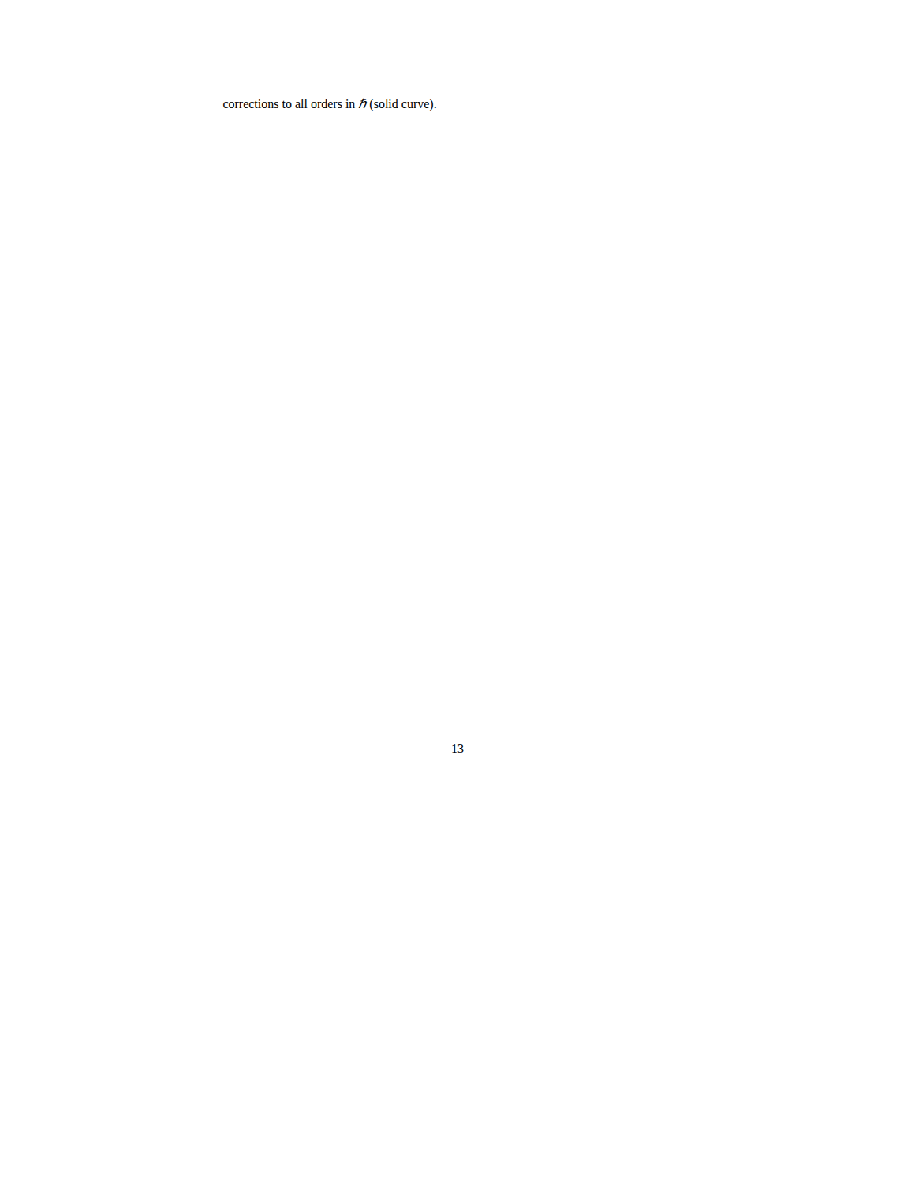corrections to all orders in ℏ (solid curve).
13